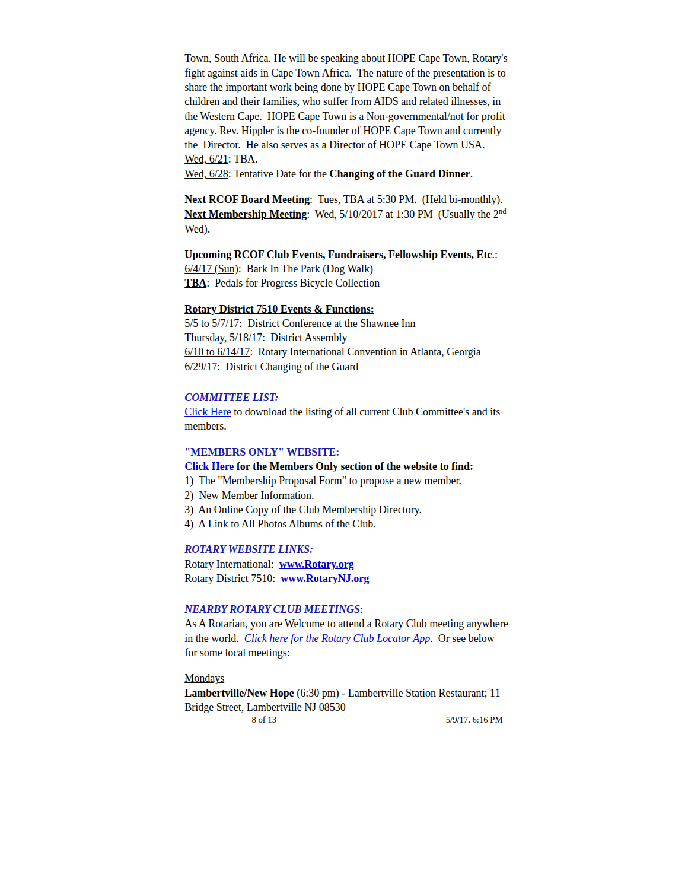Town, South Africa. He will be speaking about HOPE Cape Town, Rotary's fight against aids in Cape Town Africa. The nature of the presentation is to share the important work being done by HOPE Cape Town on behalf of children and their families, who suffer from AIDS and related illnesses, in the Western Cape. HOPE Cape Town is a Non-governmental/not for profit agency. Rev. Hippler is the co-founder of HOPE Cape Town and currently the Director. He also serves as a Director of HOPE Cape Town USA.
Wed, 6/21: TBA.
Wed, 6/28: Tentative Date for the Changing of the Guard Dinner.
Next RCOF Board Meeting: Tues, TBA at 5:30 PM. (Held bi-monthly).
Next Membership Meeting: Wed, 5/10/2017 at 1:30 PM (Usually the 2nd Wed).
Upcoming RCOF Club Events, Fundraisers, Fellowship Events, Etc.:
6/4/17 (Sun): Bark In The Park (Dog Walk)
TBA: Pedals for Progress Bicycle Collection
Rotary District 7510 Events & Functions:
5/5 to 5/7/17: District Conference at the Shawnee Inn
Thursday, 5/18/17: District Assembly
6/10 to 6/14/17: Rotary International Convention in Atlanta, Georgia
6/29/17: District Changing of the Guard
COMMITTEE LIST:
Click Here to download the listing of all current Club Committee's and its members.
"MEMBERS ONLY" WEBSITE:
Click Here for the Members Only section of the website to find:
1) The "Membership Proposal Form" to propose a new member.
2) New Member Information.
3) An Online Copy of the Club Membership Directory.
4) A Link to All Photos Albums of the Club.
ROTARY WEBSITE LINKS:
Rotary International: www.Rotary.org
Rotary District 7510: www.RotaryNJ.org
NEARBY ROTARY CLUB MEETINGS:
As A Rotarian, you are Welcome to attend a Rotary Club meeting anywhere in the world. Click here for the Rotary Club Locator App. Or see below for some local meetings:
Mondays
Lambertville/New Hope (6:30 pm) - Lambertville Station Restaurant; 11 Bridge Street, Lambertville NJ 08530
8 of 135/9/17, 6:16 PM